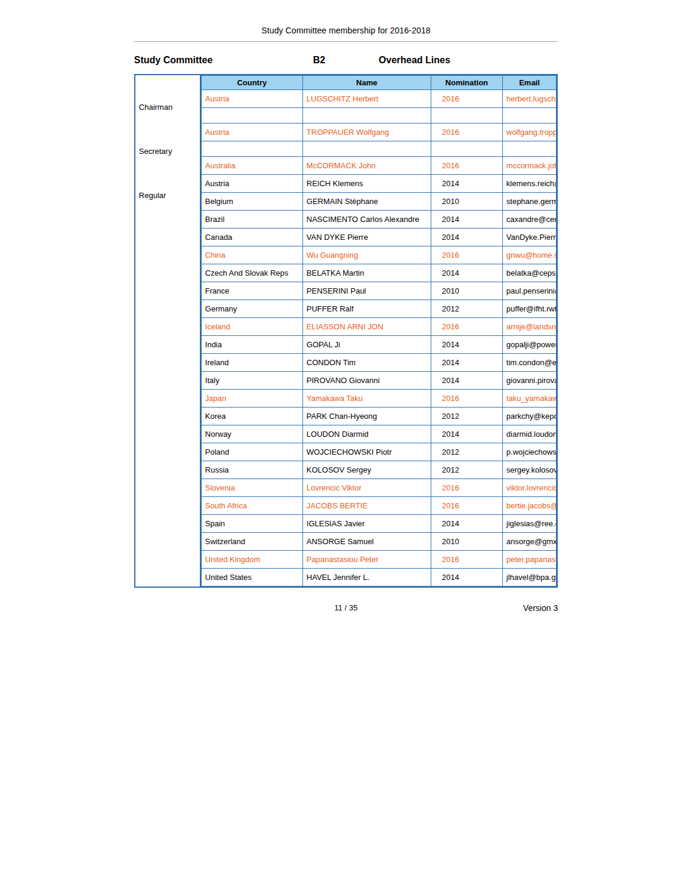Study Committee membership for 2016-2018
Study Committee B2 Overhead Lines
Chairman
Secretary
Regular
| Country | Name | Nomination | Email |
| --- | --- | --- | --- |
| Austria | LUGSCHITZ Herbert | 2016 | herbert.lugschitz@apg.at |
| Austria | TROPPAUER Wolfgang | 2016 | wolfgang.troppauer@mosdorfer.com |
| Australia | McCORMACK John | 2016 | mccormack.john@electranet.com.au |
| Austria | REICH Klemens | 2014 | klemens.reich@apg.at |
| Belgium | GERMAIN Stéphane | 2010 | stephane.germain@elia.be |
| Brazil | NASCIMENTO Carlos Alexandre | 2014 | caxandre@cemig.com.br |
| Canada | VAN DYKE Pierre | 2014 | VanDyke.Pierre@ireq.ca |
| China | Wu Guangning | 2016 | gnwu@home.swjtu.edu.cn |
| Czech And Slovak Reps | BELATKA Martin | 2014 | belatka@ceps.cz |
| France | PENSERINI Paul | 2010 | paul.penserini@rte-France.com |
| Germany | PUFFER Ralf | 2012 | puffer@ifht.rwth-aachen.de |
| Iceland | ELIASSON ARNI JON | 2016 | arnije@landsnet.is |
| India | GOPAL Ji | 2014 | gopalji@powergridindia.com |
| Ireland | CONDON Tim | 2014 | tim.condon@esbi.ie |
| Italy | PIROVANO Giovanni | 2014 | giovanni.pirovano@rse-web.it |
| Japan | Yamakawa Taku | 2016 | taku_yamakawa@jpower.co.jp |
| Korea | PARK Chan-Hyeong | 2012 | parkchy@kepco.co.kr |
| Norway | LOUDON Diarmid | 2014 | diarmid.loudon@efla.no |
| Poland | WOJCIECHOWSKI Piotr | 2012 | p.wojciechowski@elbud.waw.pl |
| Russia | KOLOSOV Sergey | 2012 | sergey.kolosov@gmail.com |
| Slovenia | Lovrencic Viktor | 2016 | viktor.lovrencic@c-g.si |
| South Africa | JACOBS BERTIE | 2016 | bertie.jacobs@eskom.co.za |
| Spain | IGLESIAS Javier | 2014 | jiglesias@ree.es |
| Switzerland | ANSORGE Samuel | 2010 | ansorge@gmx.ch |
| United Kingdom | Papanastasiou Peter | 2016 | peter.papanastasiou@lstc.co.uk |
| United States | HAVEL Jennifer L. | 2014 | jlhavel@bpa.gov |
11 / 35
Version 3